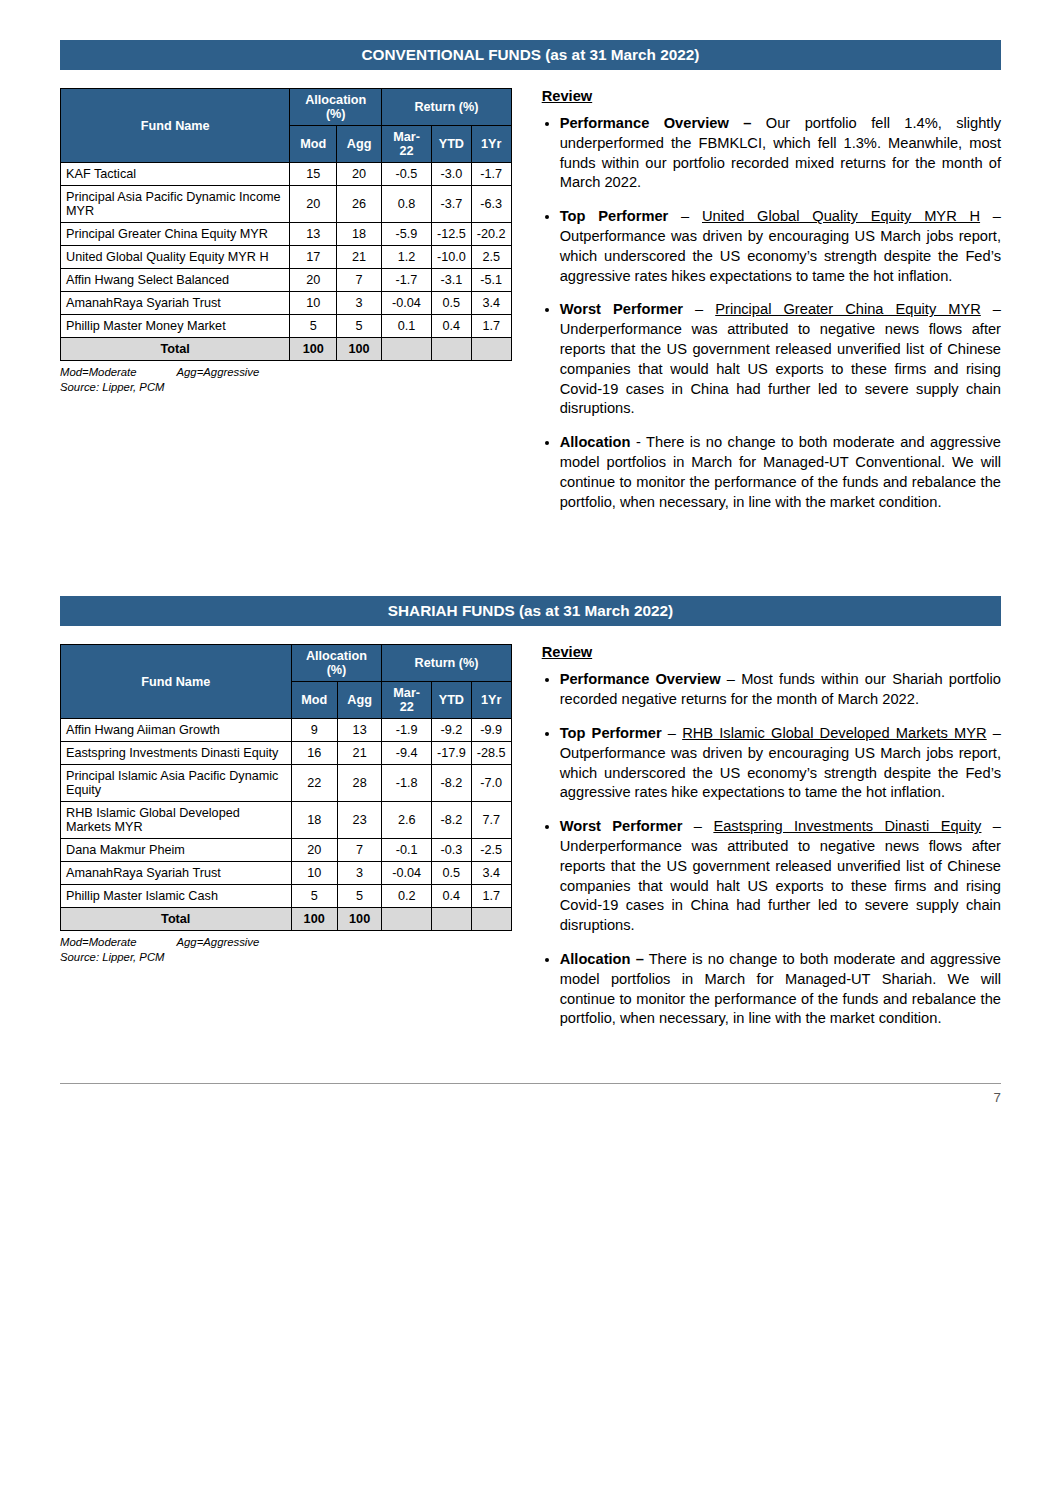CONVENTIONAL FUNDS (as at 31 March 2022)
| Fund Name | Allocation (%) | Return (%) |
| --- | --- | --- |
| Mod | Agg | Mar-22 | YTD | 1Yr |
| KAF Tactical | 15 | 20 | -0.5 | -3.0 | -1.7 |
| Principal Asia Pacific Dynamic Income MYR | 20 | 26 | 0.8 | -3.7 | -6.3 |
| Principal Greater China Equity MYR | 13 | 18 | -5.9 | -12.5 | -20.2 |
| United Global Quality Equity MYR H | 17 | 21 | 1.2 | -10.0 | 2.5 |
| Affin Hwang Select Balanced | 20 | 7 | -1.7 | -3.1 | -5.1 |
| AmanahRaya Syariah Trust | 10 | 3 | -0.04 | 0.5 | 3.4 |
| Phillip Master Money Market | 5 | 5 | 0.1 | 0.4 | 1.7 |
| Total | 100 | 100 | | | |
Mod=Moderate Agg=Aggressive
Source: Lipper, PCM
Review
Performance Overview – Our portfolio fell 1.4%, slightly underperformed the FBMKLCI, which fell 1.3%. Meanwhile, most funds within our portfolio recorded mixed returns for the month of March 2022.
Top Performer – United Global Quality Equity MYR H – Outperformance was driven by encouraging US March jobs report, which underscored the US economy’s strength despite the Fed’s aggressive rates hikes expectations to tame the hot inflation.
Worst Performer – Principal Greater China Equity MYR – Underperformance was attributed to negative news flows after reports that the US government released unverified list of Chinese companies that would halt US exports to these firms and rising Covid-19 cases in China had further led to severe supply chain disruptions.
Allocation - There is no change to both moderate and aggressive model portfolios in March for Managed-UT Conventional. We will continue to monitor the performance of the funds and rebalance the portfolio, when necessary, in line with the market condition.
SHARIAH FUNDS (as at 31 March 2022)
| Fund Name | Allocation (%) | Return (%) |
| --- | --- | --- |
| Mod | Agg | Mar-22 | YTD | 1Yr |
| Affin Hwang Aiiman Growth | 9 | 13 | -1.9 | -9.2 | -9.9 |
| Eastspring Investments Dinasti Equity | 16 | 21 | -9.4 | -17.9 | -28.5 |
| Principal Islamic Asia Pacific Dynamic Equity | 22 | 28 | -1.8 | -8.2 | -7.0 |
| RHB Islamic Global Developed Markets MYR | 18 | 23 | 2.6 | -8.2 | 7.7 |
| Dana Makmur Pheim | 20 | 7 | -0.1 | -0.3 | -2.5 |
| AmanahRaya Syariah Trust | 10 | 3 | -0.04 | 0.5 | 3.4 |
| Phillip Master Islamic Cash | 5 | 5 | 0.2 | 0.4 | 1.7 |
| Total | 100 | 100 | | | |
Mod=Moderate Agg=Aggressive
Source: Lipper, PCM
Review
Performance Overview – Most funds within our Shariah portfolio recorded negative returns for the month of March 2022.
Top Performer – RHB Islamic Global Developed Markets MYR – Outperformance was driven by encouraging US March jobs report, which underscored the US economy’s strength despite the Fed’s aggressive rates hike expectations to tame the hot inflation.
Worst Performer – Eastspring Investments Dinasti Equity – Underperformance was attributed to negative news flows after reports that the US government released unverified list of Chinese companies that would halt US exports to these firms and rising Covid-19 cases in China had further led to severe supply chain disruptions.
Allocation – There is no change to both moderate and aggressive model portfolios in March for Managed-UT Shariah. We will continue to monitor the performance of the funds and rebalance the portfolio, when necessary, in line with the market condition.
7